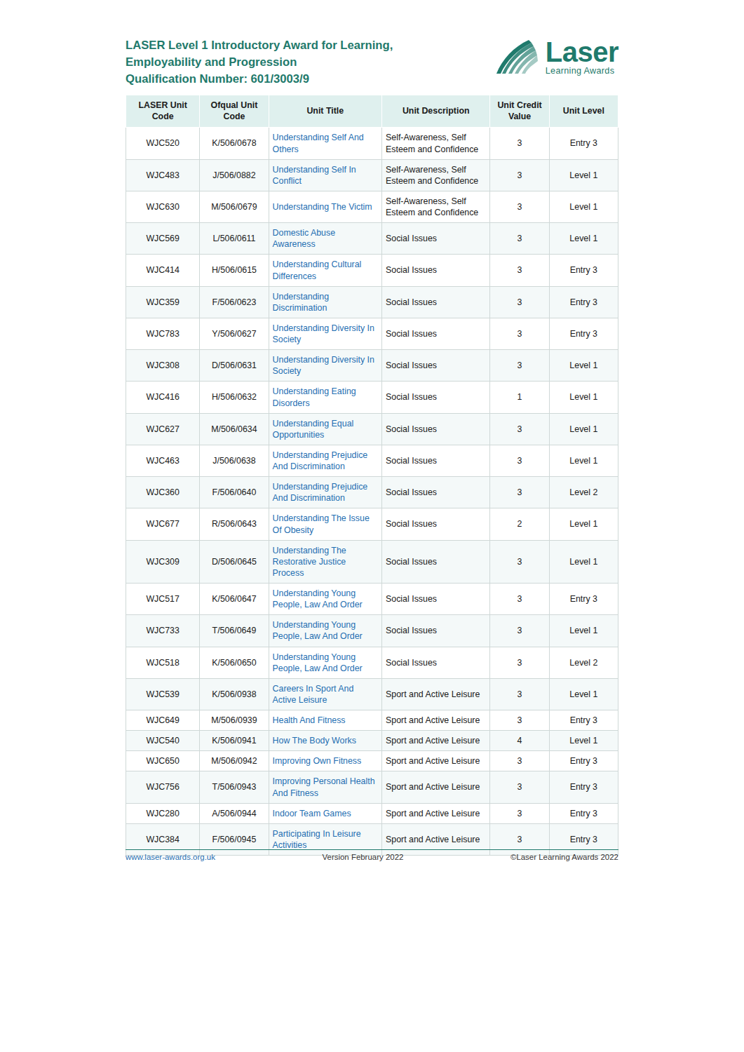LASER Level 1 Introductory Award for Learning, Employability and Progression Qualification Number: 601/3003/9
Laser
Learning Awards
| LASER Unit Code | Ofqual Unit Code | Unit Title | Unit Description | Unit Credit Value | Unit Level |
| --- | --- | --- | --- | --- | --- |
| WJC520 | K/506/0678 | Understanding Self And Others | Self-Awareness, Self Esteem and Confidence | 3 | Entry 3 |
| WJC483 | J/506/0882 | Understanding Self In Conflict | Self-Awareness, Self Esteem and Confidence | 3 | Level 1 |
| WJC630 | M/506/0679 | Understanding The Victim | Self-Awareness, Self Esteem and Confidence | 3 | Level 1 |
| WJC569 | L/506/0611 | Domestic Abuse Awareness | Social Issues | 3 | Level 1 |
| WJC414 | H/506/0615 | Understanding Cultural Differences | Social Issues | 3 | Entry 3 |
| WJC359 | F/506/0623 | Understanding Discrimination | Social Issues | 3 | Entry 3 |
| WJC783 | Y/506/0627 | Understanding Diversity In Society | Social Issues | 3 | Entry 3 |
| WJC308 | D/506/0631 | Understanding Diversity In Society | Social Issues | 3 | Level 1 |
| WJC416 | H/506/0632 | Understanding Eating Disorders | Social Issues | 1 | Level 1 |
| WJC627 | M/506/0634 | Understanding Equal Opportunities | Social Issues | 3 | Level 1 |
| WJC463 | J/506/0638 | Understanding Prejudice And Discrimination | Social Issues | 3 | Level 1 |
| WJC360 | F/506/0640 | Understanding Prejudice And Discrimination | Social Issues | 3 | Level 2 |
| WJC677 | R/506/0643 | Understanding The Issue Of Obesity | Social Issues | 2 | Level 1 |
| WJC309 | D/506/0645 | Understanding The Restorative Justice Process | Social Issues | 3 | Level 1 |
| WJC517 | K/506/0647 | Understanding Young People, Law And Order | Social Issues | 3 | Entry 3 |
| WJC733 | T/506/0649 | Understanding Young People, Law And Order | Social Issues | 3 | Level 1 |
| WJC518 | K/506/0650 | Understanding Young People, Law And Order | Social Issues | 3 | Level 2 |
| WJC539 | K/506/0938 | Careers In Sport And Active Leisure | Sport and Active Leisure | 3 | Level 1 |
| WJC649 | M/506/0939 | Health And Fitness | Sport and Active Leisure | 3 | Entry 3 |
| WJC540 | K/506/0941 | How The Body Works | Sport and Active Leisure | 4 | Level 1 |
| WJC650 | M/506/0942 | Improving Own Fitness | Sport and Active Leisure | 3 | Entry 3 |
| WJC756 | T/506/0943 | Improving Personal Health And Fitness | Sport and Active Leisure | 3 | Entry 3 |
| WJC280 | A/506/0944 | Indoor Team Games | Sport and Active Leisure | 3 | Entry 3 |
| WJC384 | F/506/0945 | Participating In Leisure Activities | Sport and Active Leisure | 3 | Entry 3 |
www.laser-awards.org.uk Version February 2022 ©Laser Learning Awards 2022